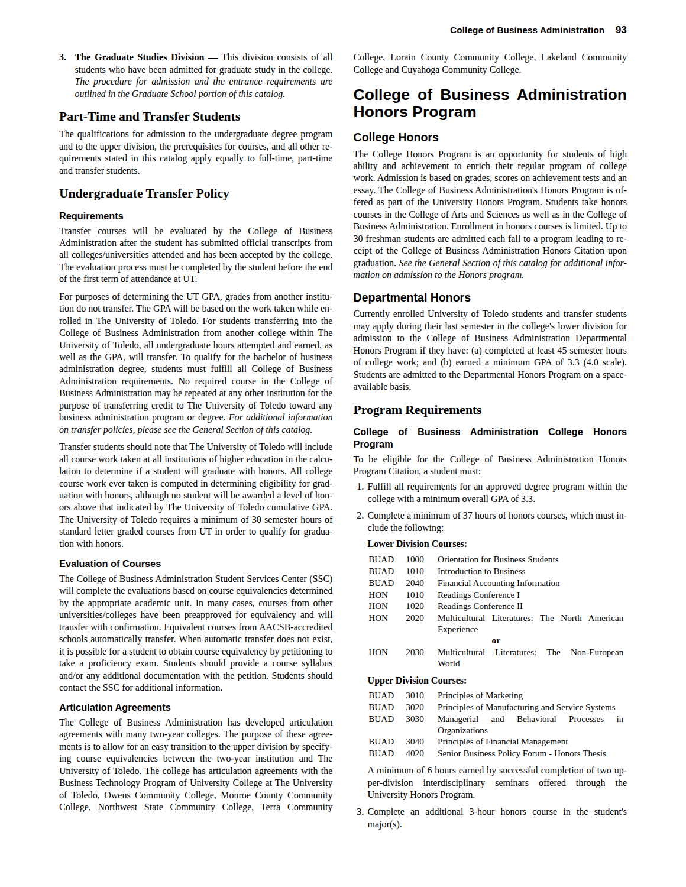College of Business Administration 93
3.
The Graduate Studies Division — This division consists of all students who have been admitted for graduate study in the college. The procedure for admission and the entrance requirements are outlined in the Graduate School portion of this catalog.
Part-Time and Transfer Students
The qualifications for admission to the undergraduate degree program and to the upper division, the prerequisites for courses, and all other requirements stated in this catalog apply equally to full-time, part-time and transfer students.
Undergraduate Transfer Policy
Requirements
Transfer courses will be evaluated by the College of Business Administration after the student has submitted official transcripts from all colleges/universities attended and has been accepted by the college. The evaluation process must be completed by the student before the end of the first term of attendance at UT.
For purposes of determining the UT GPA, grades from another institution do not transfer. The GPA will be based on the work taken while enrolled in The University of Toledo. For students transferring into the College of Business Administration from another college within The University of Toledo, all undergraduate hours attempted and earned, as well as the GPA, will transfer. To qualify for the bachelor of business administration degree, students must fulfill all College of Business Administration requirements. No required course in the College of Business Administration may be repeated at any other institution for the purpose of transferring credit to The University of Toledo toward any business administration program or degree. For additional information on transfer policies, please see the General Section of this catalog.
Transfer students should note that The University of Toledo will include all course work taken at all institutions of higher education in the calculation to determine if a student will graduate with honors. All college course work ever taken is computed in determining eligibility for graduation with honors, although no student will be awarded a level of honors above that indicated by The University of Toledo cumulative GPA. The University of Toledo requires a minimum of 30 semester hours of standard letter graded courses from UT in order to qualify for graduation with honors.
Evaluation of Courses
The College of Business Administration Student Services Center (SSC) will complete the evaluations based on course equivalencies determined by the appropriate academic unit. In many cases, courses from other universities/colleges have been preapproved for equivalency and will transfer with confirmation. Equivalent courses from AACSB-accredited schools automatically transfer. When automatic transfer does not exist, it is possible for a student to obtain course equivalency by petitioning to take a proficiency exam. Students should provide a course syllabus and/or any additional documentation with the petition. Students should contact the SSC for additional information.
Articulation Agreements
The College of Business Administration has developed articulation agreements with many two-year colleges. The purpose of these agreements is to allow for an easy transition to the upper division by specifying course equivalencies between the two-year institution and The University of Toledo. The college has articulation agreements with the Business Technology Program of University College at The University of Toledo, Owens Community College, Monroe County Community College, Northwest State Community College, Terra Community College, Lorain County Community College, Lakeland Community College and Cuyahoga Community College.
College of Business Administration Honors Program
College Honors
The College Honors Program is an opportunity for students of high ability and achievement to enrich their regular program of college work. Admission is based on grades, scores on achievement tests and an essay. The College of Business Administration's Honors Program is offered as part of the University Honors Program. Students take honors courses in the College of Arts and Sciences as well as in the College of Business Administration. Enrollment in honors courses is limited. Up to 30 freshman students are admitted each fall to a program leading to receipt of the College of Business Administration Honors Citation upon graduation. See the General Section of this catalog for additional information on admission to the Honors program.
Departmental Honors
Currently enrolled University of Toledo students and transfer students may apply during their last semester in the college's lower division for admission to the College of Business Administration Departmental Honors Program if they have: (a) completed at least 45 semester hours of college work; and (b) earned a minimum GPA of 3.3 (4.0 scale). Students are admitted to the Departmental Honors Program on a space-available basis.
Program Requirements
College of Business Administration College Honors Program
To be eligible for the College of Business Administration Honors Program Citation, a student must:
Fulfill all requirements for an approved degree program within the college with a minimum overall GPA of 3.3.
Complete a minimum of 37 hours of honors courses, which must include the following:
Lower Division Courses:
| BUAD | 1000 | Orientation for Business Students |
| BUAD | 1010 | Introduction to Business |
| BUAD | 2040 | Financial Accounting Information |
| HON | 1010 | Readings Conference I |
| HON | 1020 | Readings Conference II |
| HON | 2020 | Multicultural Literatures: The North American Experience |
| or |
| HON | 2030 | Multicultural Literatures: The Non-European World |
Upper Division Courses:
| BUAD | 3010 | Principles of Marketing |
| BUAD | 3020 | Principles of Manufacturing and Service Systems |
| BUAD | 3030 | Managerial and Behavioral Processes in Organizations |
| BUAD | 3040 | Principles of Financial Management |
| BUAD | 4020 | Senior Business Policy Forum - Honors Thesis |
A minimum of 6 hours earned by successful completion of two upper-division interdisciplinary seminars offered through the University Honors Program.
Complete an additional 3-hour honors course in the student's major(s).